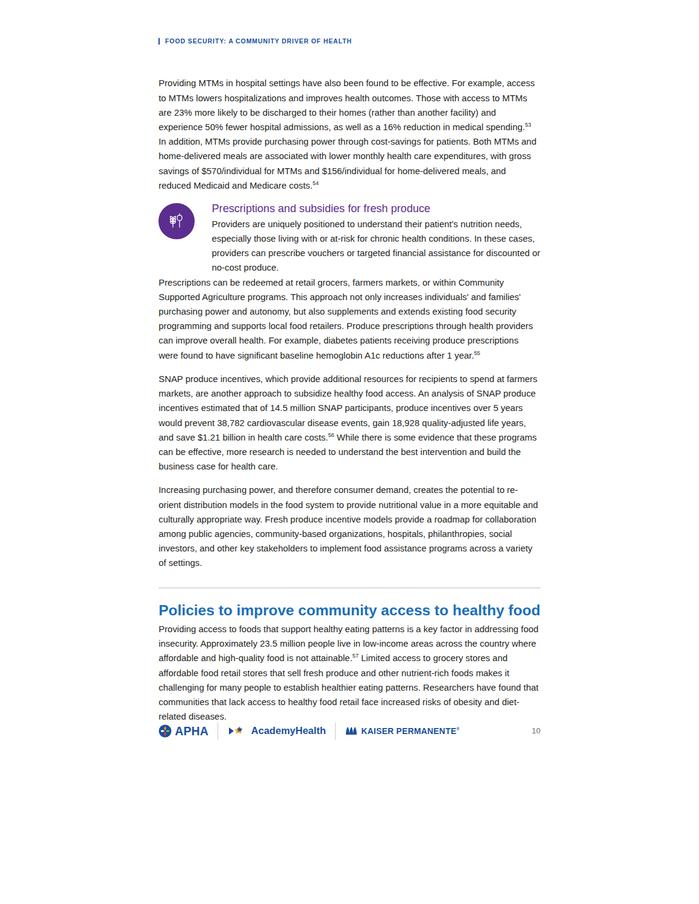Food Security: A Community Driver of Health
Providing MTMs in hospital settings have also been found to be effective. For example, access to MTMs lowers hospitalizations and improves health outcomes. Those with access to MTMs are 23% more likely to be discharged to their homes (rather than another facility) and experience 50% fewer hospital admissions, as well as a 16% reduction in medical spending.53 In addition, MTMs provide purchasing power through cost-savings for patients. Both MTMs and home-delivered meals are associated with lower monthly health care expenditures, with gross savings of $570/individual for MTMs and $156/individual for home-delivered meals, and reduced Medicaid and Medicare costs.54
Prescriptions and subsidies for fresh produce
Providers are uniquely positioned to understand their patient's nutrition needs, especially those living with or at-risk for chronic health conditions. In these cases, providers can prescribe vouchers or targeted financial assistance for discounted or no-cost produce.
Prescriptions can be redeemed at retail grocers, farmers markets, or within Community Supported Agriculture programs. This approach not only increases individuals' and families' purchasing power and autonomy, but also supplements and extends existing food security programming and supports local food retailers. Produce prescriptions through health providers can improve overall health. For example, diabetes patients receiving produce prescriptions were found to have significant baseline hemoglobin A1c reductions after 1 year.55
SNAP produce incentives, which provide additional resources for recipients to spend at farmers markets, are another approach to subsidize healthy food access. An analysis of SNAP produce incentives estimated that of 14.5 million SNAP participants, produce incentives over 5 years would prevent 38,782 cardiovascular disease events, gain 18,928 quality-adjusted life years, and save $1.21 billion in health care costs.56 While there is some evidence that these programs can be effective, more research is needed to understand the best intervention and build the business case for health care.
Increasing purchasing power, and therefore consumer demand, creates the potential to re-orient distribution models in the food system to provide nutritional value in a more equitable and culturally appropriate way. Fresh produce incentive models provide a roadmap for collaboration among public agencies, community-based organizations, hospitals, philanthropies, social investors, and other key stakeholders to implement food assistance programs across a variety of settings.
Policies to improve community access to healthy food
Providing access to foods that support healthy eating patterns is a key factor in addressing food insecurity. Approximately 23.5 million people live in low-income areas across the country where affordable and high-quality food is not attainable.57 Limited access to grocery stores and affordable food retail stores that sell fresh produce and other nutrient-rich foods makes it challenging for many people to establish healthier eating patterns. Researchers have found that communities that lack access to healthy food retail face increased risks of obesity and diet-related diseases.
APHA
AcademyHealth
KAISER PERMANENTE®
10